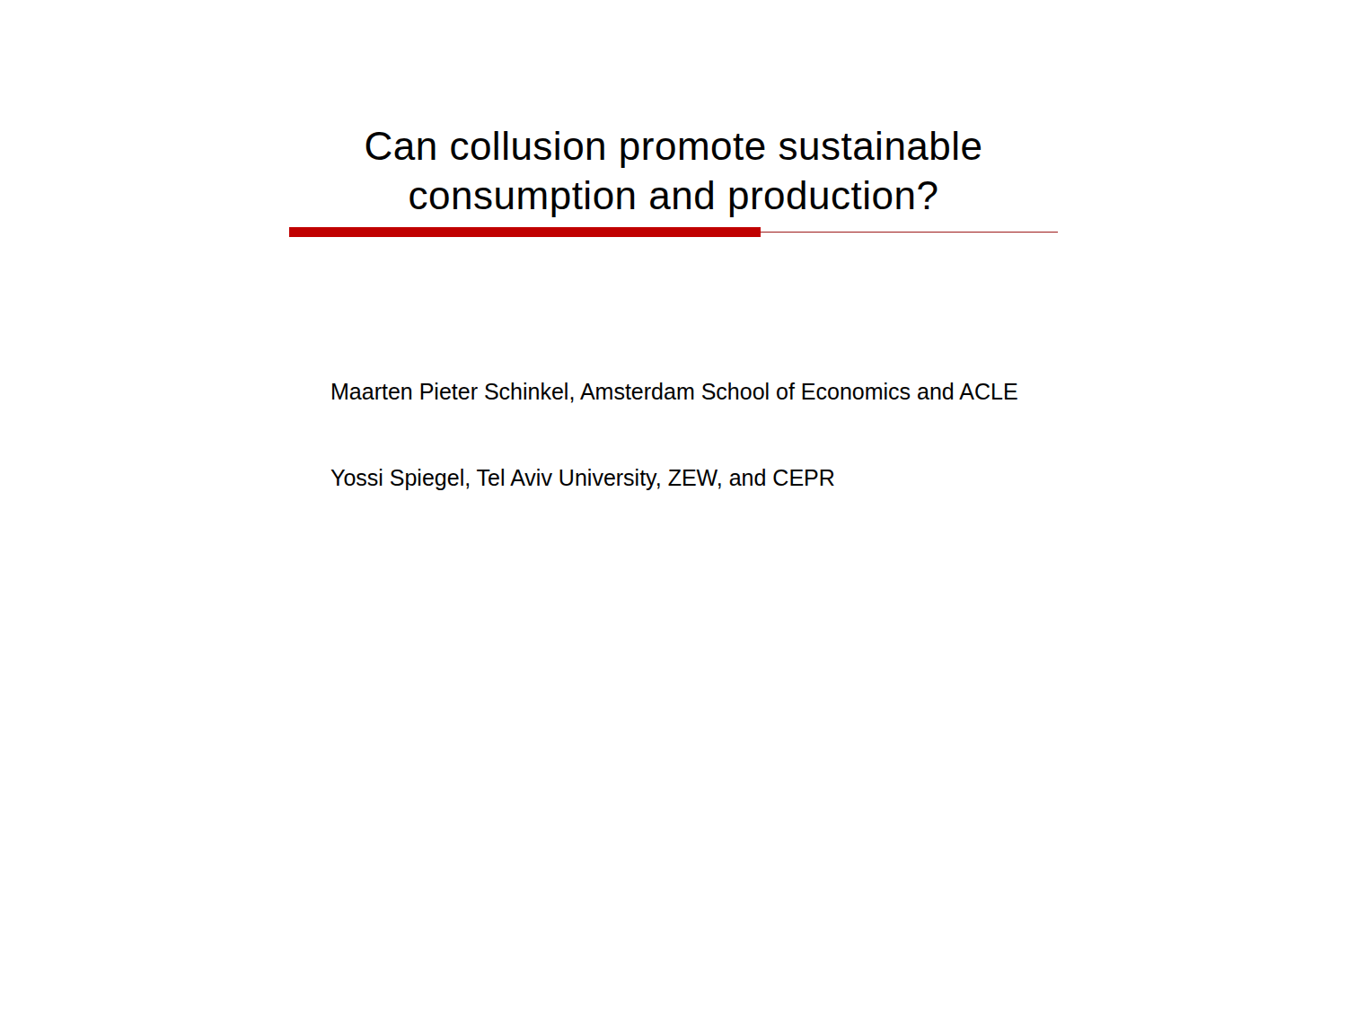Can collusion promote sustainable consumption and production?
Maarten Pieter Schinkel, Amsterdam School of Economics and ACLE
Yossi Spiegel, Tel Aviv University, ZEW, and CEPR